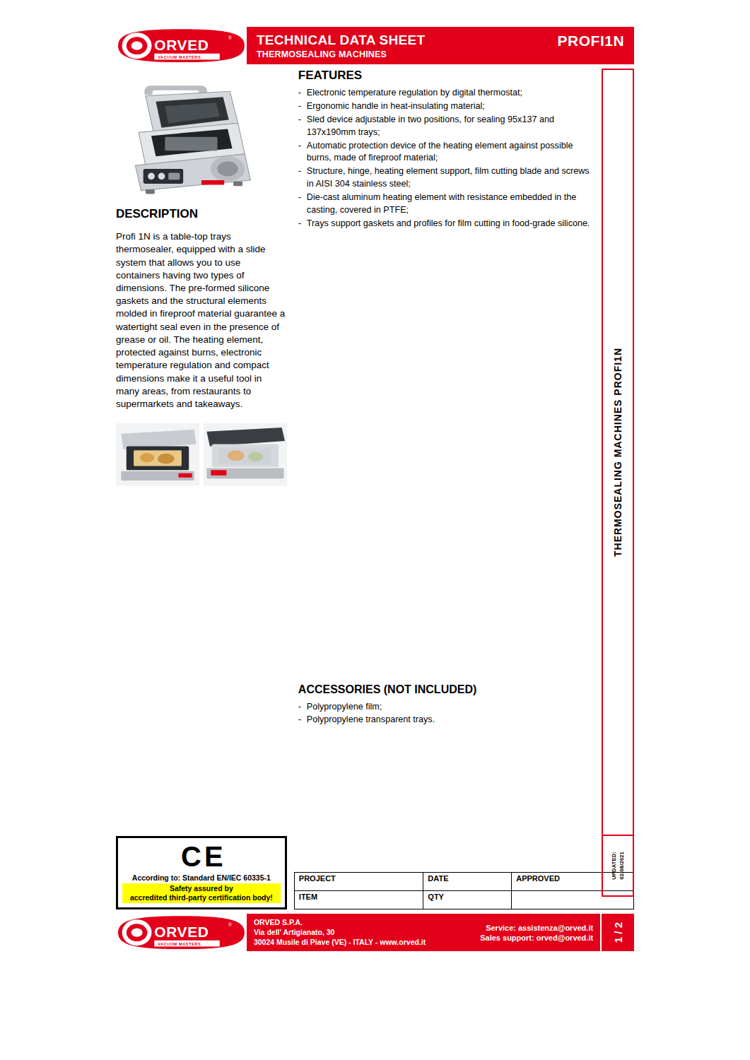ORVED ® VACUUM MASTERS
TECHNICAL DATA SHEET
THERMOSEALING MACHINES
PROFI1N
DESCRIPTION
Profi 1N is a table-top trays thermosealer, equipped with a slide system that allows you to use containers having two types of dimensions. The pre-formed silicone gaskets and the structural elements molded in fireproof material guarantee a watertight seal even in the presence of grease or oil. The heating element, protected against burns, electronic temperature regulation and compact dimensions make it a useful tool in many areas, from restaurants to supermarkets and takeaways.
FEATURES
Electronic temperature regulation by digital thermostat;
Ergonomic handle in heat-insulating material;
Sled device adjustable in two positions, for sealing 95x137 and 137x190mm trays;
Automatic protection device of the heating element against possible burns, made of fireproof material;
Structure, hinge, heating element support, film cutting blade and screws in AISI 304 stainless steel;
Die-cast aluminum heating element with resistance embedded in the casting, covered in PTFE;
Trays support gaskets and profiles for film cutting in food-grade silicone.
ACCESSORIES (NOT INCLUDED)
Polypropylene film;
Polypropylene transparent trays.
THERMOSEALING MACHINES PROFI1N
UPDATED:
02/08/2021
C E
According to: Standard EN/IEC 60335-1
Safety assured by
accredited third-party certification body!
| PROJECT | DATE | APPROVED |
| ITEM | QTY | |
ORVED ® VACUUM MASTERS
ORVED S.P.A.
Via dell' Artigianato, 30
30024 Musile di Piave (VE) - ITALY - www.orved.it
Service: assistenza@orved.it
Sales support: orved@orved.it
1 / 2